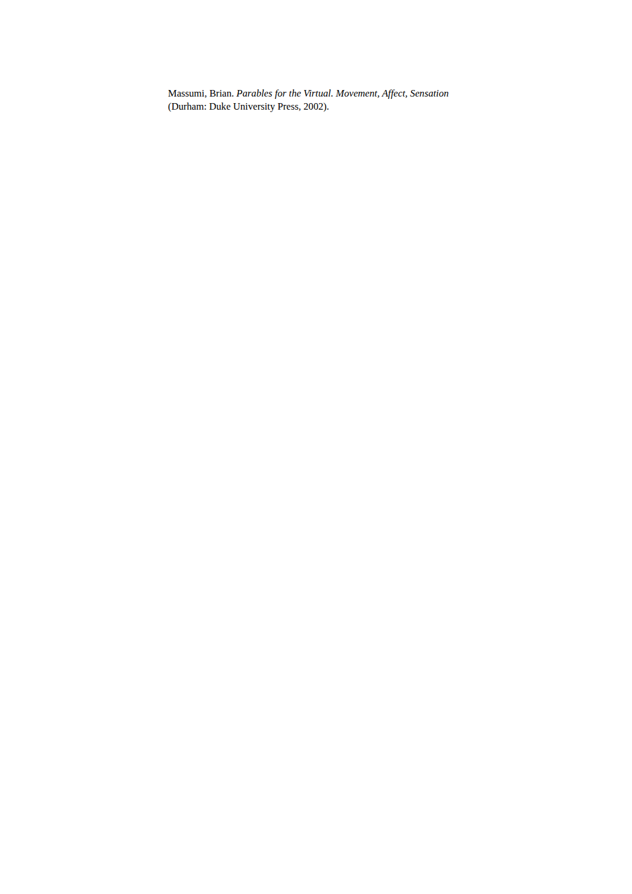Massumi, Brian. Parables for the Virtual. Movement, Affect, Sensation (Durham: Duke University Press, 2002).